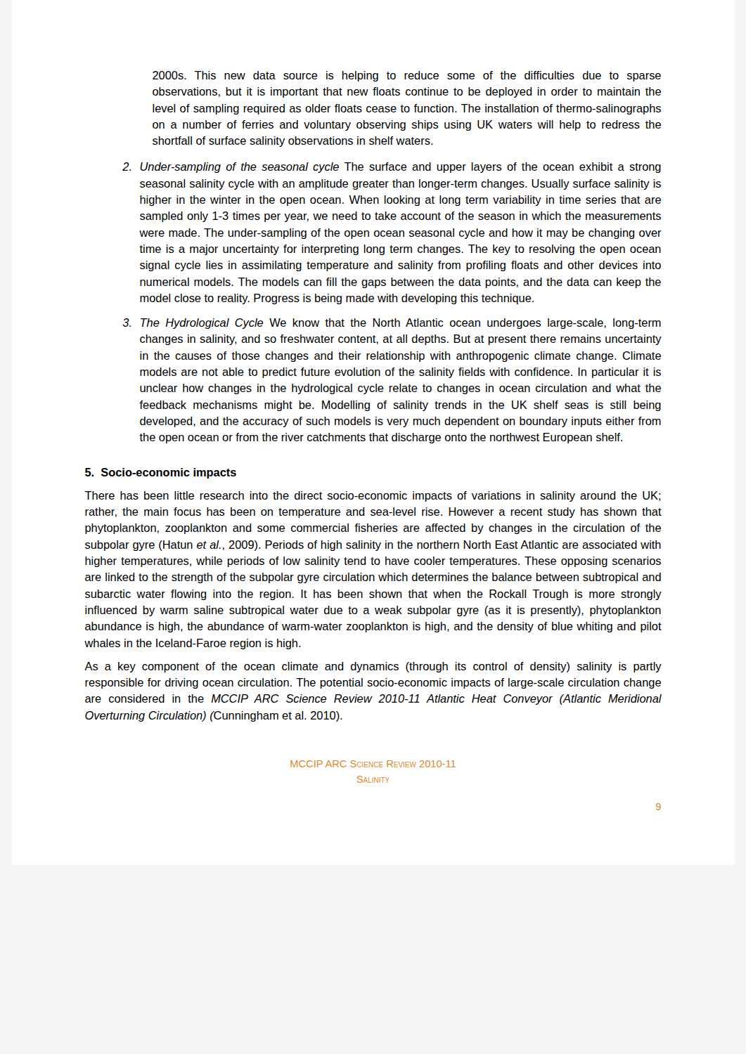2000s. This new data source is helping to reduce some of the difficulties due to sparse observations, but it is important that new floats continue to be deployed in order to maintain the level of sampling required as older floats cease to function. The installation of thermo-salinographs on a number of ferries and voluntary observing ships using UK waters will help to redress the shortfall of surface salinity observations in shelf waters.
Under-sampling of the seasonal cycle The surface and upper layers of the ocean exhibit a strong seasonal salinity cycle with an amplitude greater than longer-term changes. Usually surface salinity is higher in the winter in the open ocean. When looking at long term variability in time series that are sampled only 1-3 times per year, we need to take account of the season in which the measurements were made. The under-sampling of the open ocean seasonal cycle and how it may be changing over time is a major uncertainty for interpreting long term changes. The key to resolving the open ocean signal cycle lies in assimilating temperature and salinity from profiling floats and other devices into numerical models. The models can fill the gaps between the data points, and the data can keep the model close to reality. Progress is being made with developing this technique.
The Hydrological Cycle We know that the North Atlantic ocean undergoes large-scale, long-term changes in salinity, and so freshwater content, at all depths. But at present there remains uncertainty in the causes of those changes and their relationship with anthropogenic climate change. Climate models are not able to predict future evolution of the salinity fields with confidence. In particular it is unclear how changes in the hydrological cycle relate to changes in ocean circulation and what the feedback mechanisms might be. Modelling of salinity trends in the UK shelf seas is still being developed, and the accuracy of such models is very much dependent on boundary inputs either from the open ocean or from the river catchments that discharge onto the northwest European shelf.
5. Socio-economic impacts
There has been little research into the direct socio-economic impacts of variations in salinity around the UK; rather, the main focus has been on temperature and sea-level rise. However a recent study has shown that phytoplankton, zooplankton and some commercial fisheries are affected by changes in the circulation of the subpolar gyre (Hatun et al., 2009). Periods of high salinity in the northern North East Atlantic are associated with higher temperatures, while periods of low salinity tend to have cooler temperatures. These opposing scenarios are linked to the strength of the subpolar gyre circulation which determines the balance between subtropical and subarctic water flowing into the region. It has been shown that when the Rockall Trough is more strongly influenced by warm saline subtropical water due to a weak subpolar gyre (as it is presently), phytoplankton abundance is high, the abundance of warm-water zooplankton is high, and the density of blue whiting and pilot whales in the Iceland-Faroe region is high.
As a key component of the ocean climate and dynamics (through its control of density) salinity is partly responsible for driving ocean circulation. The potential socio-economic impacts of large-scale circulation change are considered in the MCCIP ARC Science Review 2010-11 Atlantic Heat Conveyor (Atlantic Meridional Overturning Circulation) (Cunningham et al. 2010).
MCCIP ARC Science Review 2010-11 Salinity
9